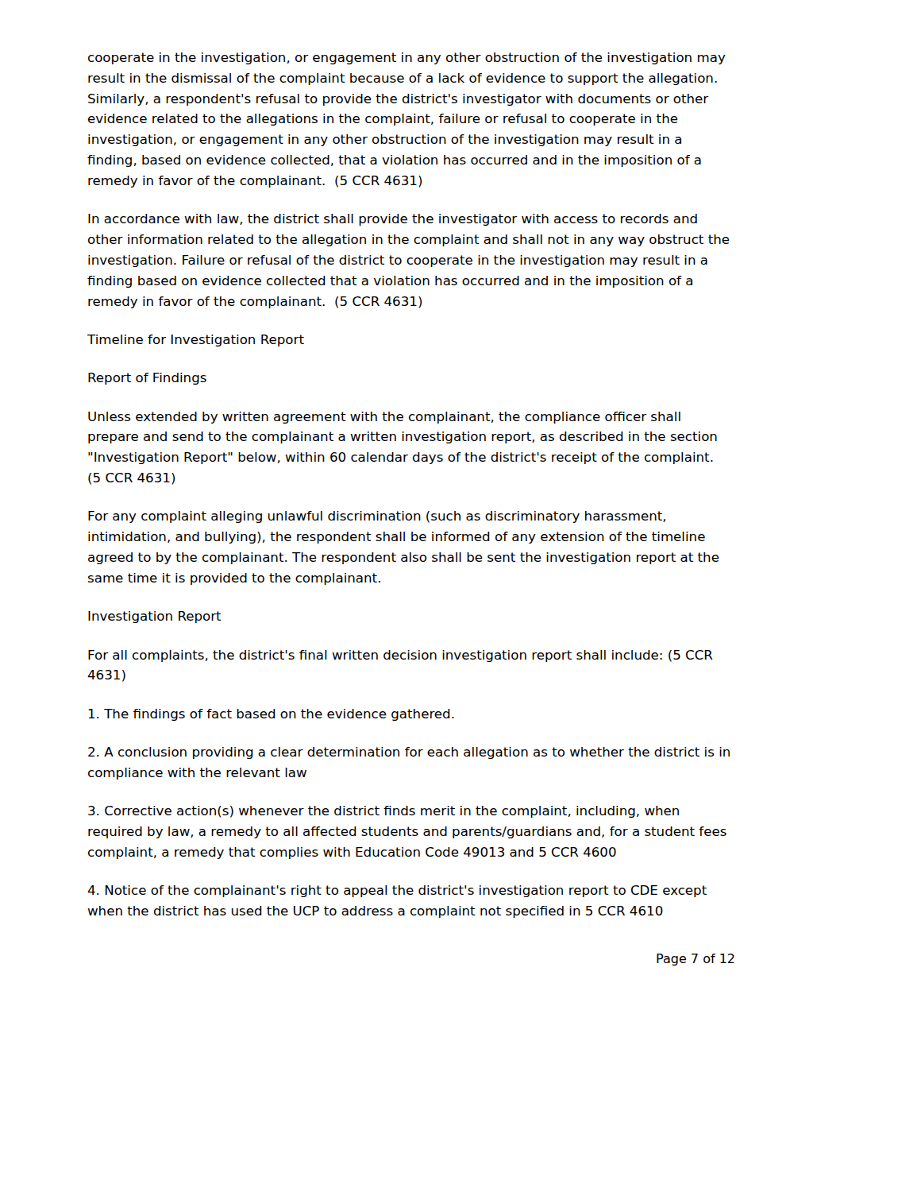cooperate in the investigation, or engagement in any other obstruction of the investigation may result in the dismissal of the complaint because of a lack of evidence to support the allegation. Similarly, a respondent's refusal to provide the district's investigator with documents or other evidence related to the allegations in the complaint, failure or refusal to cooperate in the investigation, or engagement in any other obstruction of the investigation may result in a finding, based on evidence collected, that a violation has occurred and in the imposition of a remedy in favor of the complainant. (5 CCR 4631)
In accordance with law, the district shall provide the investigator with access to records and other information related to the allegation in the complaint and shall not in any way obstruct the investigation. Failure or refusal of the district to cooperate in the investigation may result in a finding based on evidence collected that a violation has occurred and in the imposition of a remedy in favor of the complainant. (5 CCR 4631)
Timeline for Investigation Report
Report of Findings
Unless extended by written agreement with the complainant, the compliance officer shall prepare and send to the complainant a written investigation report, as described in the section "Investigation Report" below, within 60 calendar days of the district's receipt of the complaint. (5 CCR 4631)
For any complaint alleging unlawful discrimination (such as discriminatory harassment, intimidation, and bullying), the respondent shall be informed of any extension of the timeline agreed to by the complainant. The respondent also shall be sent the investigation report at the same time it is provided to the complainant.
Investigation Report
For all complaints, the district's final written decision investigation report shall include: (5 CCR 4631)
1. The findings of fact based on the evidence gathered.
2. A conclusion providing a clear determination for each allegation as to whether the district is in compliance with the relevant law
3. Corrective action(s) whenever the district finds merit in the complaint, including, when required by law, a remedy to all affected students and parents/guardians and, for a student fees complaint, a remedy that complies with Education Code 49013 and 5 CCR 4600
4. Notice of the complainant's right to appeal the district's investigation report to CDE except when the district has used the UCP to address a complaint not specified in 5 CCR 4610
Page 7 of 12